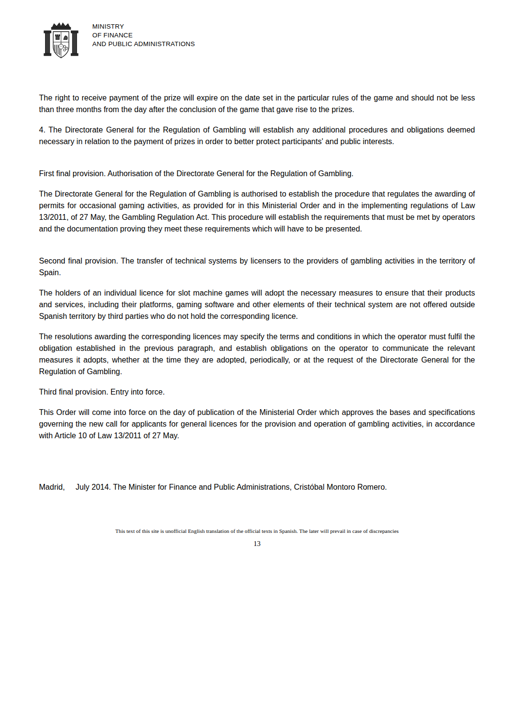MINISTRY
OF FINANCE
AND PUBLIC ADMINISTRATIONS
The right to receive payment of the prize will expire on the date set in the particular rules of the game and should not be less than three months from the day after the conclusion of the game that gave rise to the prizes.
4. The Directorate General for the Regulation of Gambling will establish any additional procedures and obligations deemed necessary in relation to the payment of prizes in order to better protect participants' and public interests.
First final provision. Authorisation of the Directorate General for the Regulation of Gambling.
The Directorate General for the Regulation of Gambling is authorised to establish the procedure that regulates the awarding of permits for occasional gaming activities, as provided for in this Ministerial Order and in the implementing regulations of Law 13/2011, of 27 May, the Gambling Regulation Act. This procedure will establish the requirements that must be met by operators and the documentation proving they meet these requirements which will have to be presented.
Second final provision. The transfer of technical systems by licensers to the providers of gambling activities in the territory of Spain.
The holders of an individual licence for slot machine games will adopt the necessary measures to ensure that their products and services, including their platforms, gaming software and other elements of their technical system are not offered outside Spanish territory by third parties who do not hold the corresponding licence.
The resolutions awarding the corresponding licences may specify the terms and conditions in which the operator must fulfil the obligation established in the previous paragraph, and establish obligations on the operator to communicate the relevant measures it adopts, whether at the time they are adopted, periodically, or at the request of the Directorate General for the Regulation of Gambling.
Third final provision. Entry into force.
This Order will come into force on the day of publication of the Ministerial Order which approves the bases and specifications governing the new call for applicants for general licences for the provision and operation of gambling activities, in accordance with Article 10 of Law 13/2011 of 27 May.
Madrid, July 2014. The Minister for Finance and Public Administrations, Cristóbal Montoro Romero.
This text of this site is unofficial English translation of the official texts in Spanish. The later will prevail in case of discrepancies
13